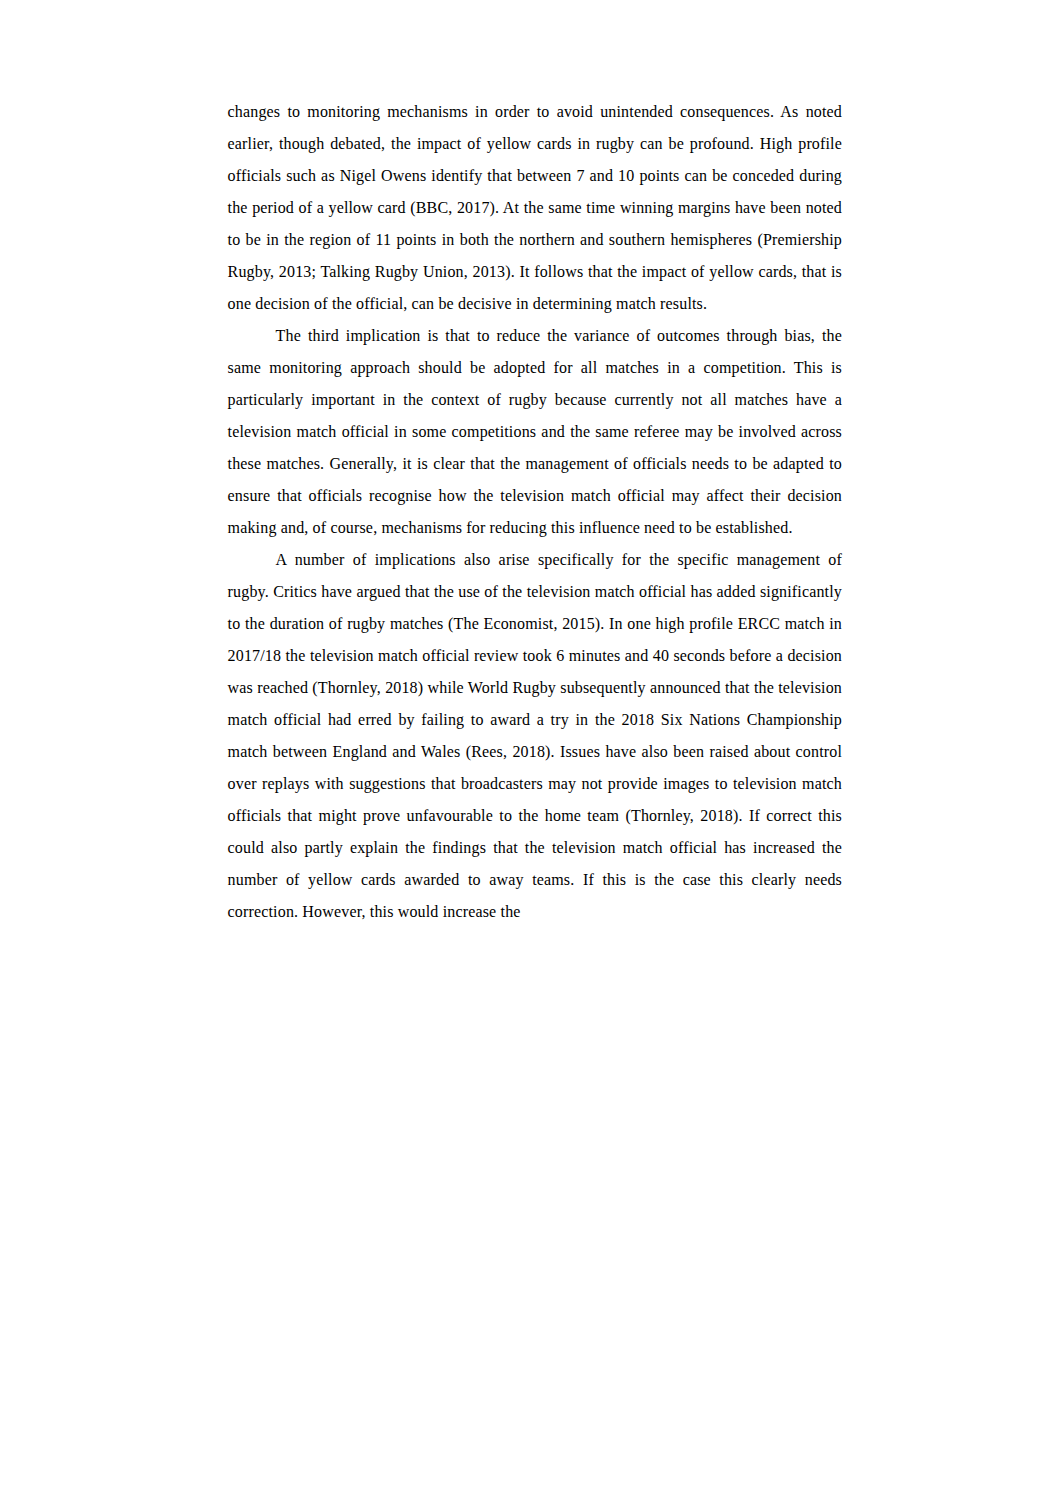changes to monitoring mechanisms in order to avoid unintended consequences. As noted earlier, though debated, the impact of yellow cards in rugby can be profound. High profile officials such as Nigel Owens identify that between 7 and 10 points can be conceded during the period of a yellow card (BBC, 2017). At the same time winning margins have been noted to be in the region of 11 points in both the northern and southern hemispheres (Premiership Rugby, 2013; Talking Rugby Union, 2013). It follows that the impact of yellow cards, that is one decision of the official, can be decisive in determining match results.
The third implication is that to reduce the variance of outcomes through bias, the same monitoring approach should be adopted for all matches in a competition. This is particularly important in the context of rugby because currently not all matches have a television match official in some competitions and the same referee may be involved across these matches. Generally, it is clear that the management of officials needs to be adapted to ensure that officials recognise how the television match official may affect their decision making and, of course, mechanisms for reducing this influence need to be established.
A number of implications also arise specifically for the specific management of rugby. Critics have argued that the use of the television match official has added significantly to the duration of rugby matches (The Economist, 2015). In one high profile ERCC match in 2017/18 the television match official review took 6 minutes and 40 seconds before a decision was reached (Thornley, 2018) while World Rugby subsequently announced that the television match official had erred by failing to award a try in the 2018 Six Nations Championship match between England and Wales (Rees, 2018). Issues have also been raised about control over replays with suggestions that broadcasters may not provide images to television match officials that might prove unfavourable to the home team (Thornley, 2018). If correct this could also partly explain the findings that the television match official has increased the number of yellow cards awarded to away teams. If this is the case this clearly needs correction. However, this would increase the